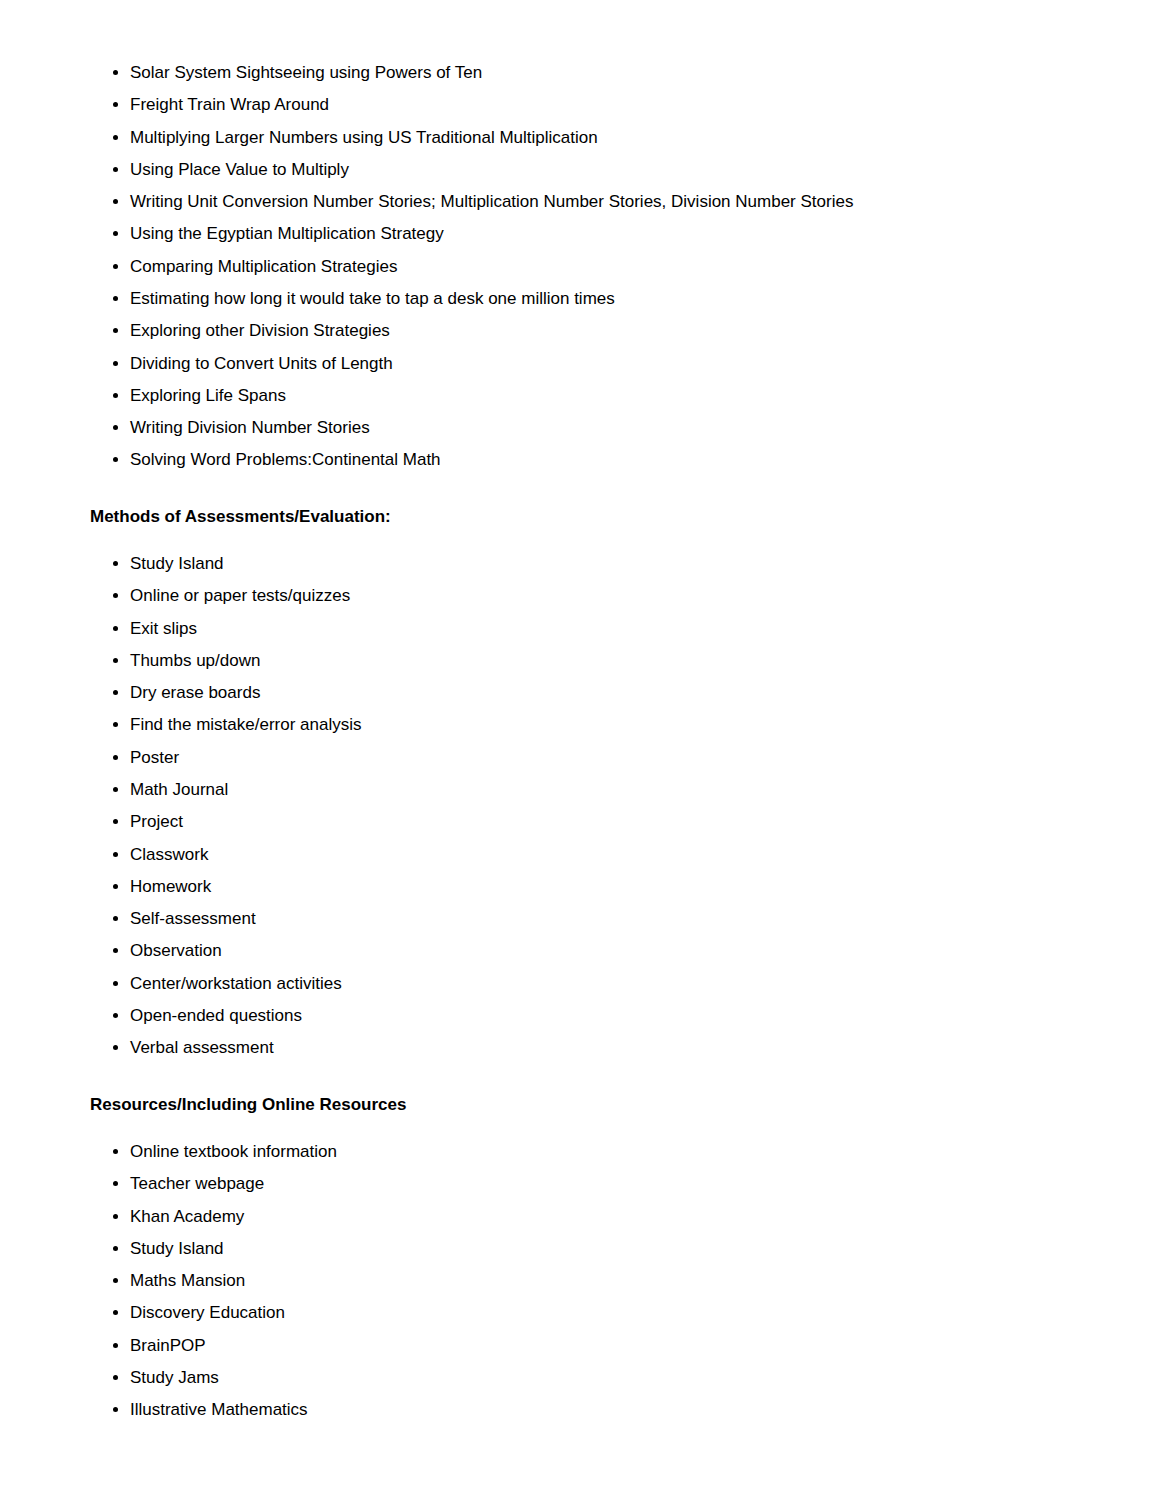Solar System Sightseeing using Powers of Ten
Freight Train Wrap Around
Multiplying Larger Numbers using US Traditional Multiplication
Using Place Value to Multiply
Writing Unit Conversion Number Stories; Multiplication Number Stories, Division Number Stories
Using the Egyptian Multiplication Strategy
Comparing Multiplication Strategies
Estimating how long it would take to tap a desk one million times
Exploring other Division Strategies
Dividing to Convert Units of Length
Exploring Life Spans
Writing Division Number Stories
Solving Word Problems:Continental Math
Methods of Assessments/Evaluation:
Study Island
Online or paper tests/quizzes
Exit slips
Thumbs up/down
Dry erase boards
Find the mistake/error analysis
Poster
Math Journal
Project
Classwork
Homework
Self-assessment
Observation
Center/workstation activities
Open-ended questions
Verbal assessment
Resources/Including Online Resources
Online textbook information
Teacher webpage
Khan Academy
Study Island
Maths Mansion
Discovery Education
BrainPOP
Study Jams
Illustrative Mathematics